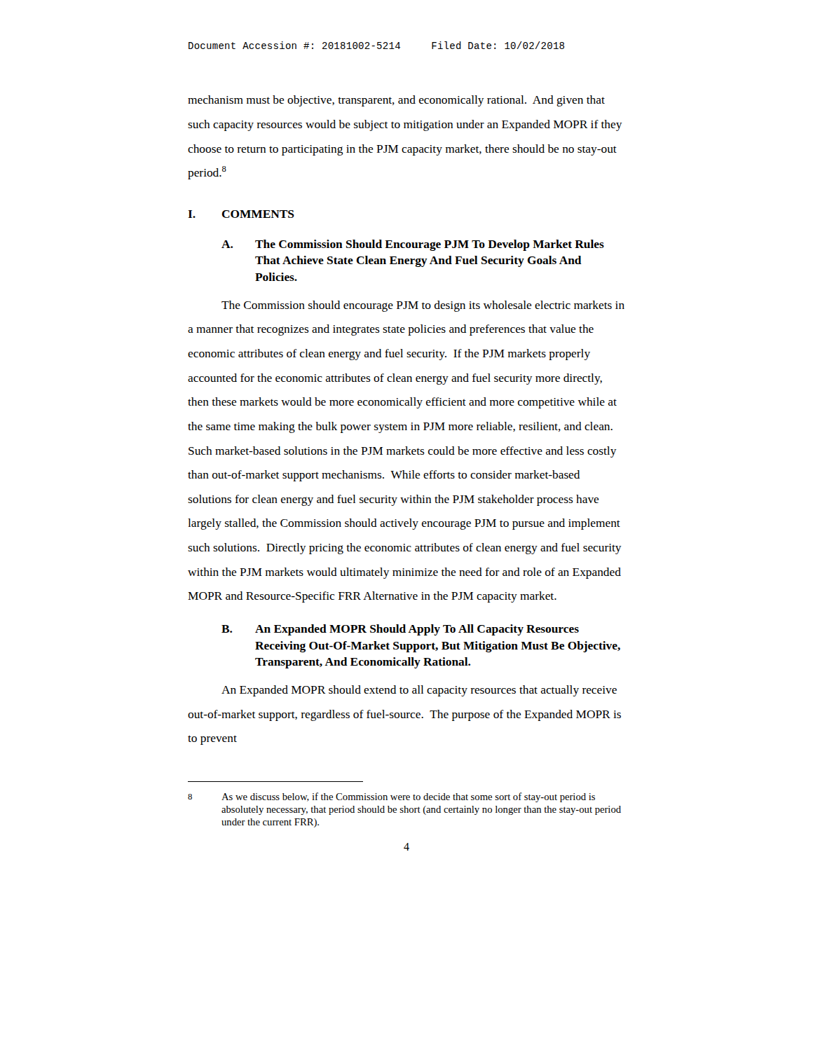Document Accession #: 20181002-5214 Filed Date: 10/02/2018
mechanism must be objective, transparent, and economically rational. And given that such capacity resources would be subject to mitigation under an Expanded MOPR if they choose to return to participating in the PJM capacity market, there should be no stay-out period.8
I. COMMENTS
A. The Commission Should Encourage PJM To Develop Market Rules That Achieve State Clean Energy And Fuel Security Goals And Policies.
The Commission should encourage PJM to design its wholesale electric markets in a manner that recognizes and integrates state policies and preferences that value the economic attributes of clean energy and fuel security. If the PJM markets properly accounted for the economic attributes of clean energy and fuel security more directly, then these markets would be more economically efficient and more competitive while at the same time making the bulk power system in PJM more reliable, resilient, and clean. Such market-based solutions in the PJM markets could be more effective and less costly than out-of-market support mechanisms. While efforts to consider market-based solutions for clean energy and fuel security within the PJM stakeholder process have largely stalled, the Commission should actively encourage PJM to pursue and implement such solutions. Directly pricing the economic attributes of clean energy and fuel security within the PJM markets would ultimately minimize the need for and role of an Expanded MOPR and Resource-Specific FRR Alternative in the PJM capacity market.
B. An Expanded MOPR Should Apply To All Capacity Resources Receiving Out-Of-Market Support, But Mitigation Must Be Objective, Transparent, And Economically Rational.
An Expanded MOPR should extend to all capacity resources that actually receive out-of-market support, regardless of fuel-source. The purpose of the Expanded MOPR is to prevent
8
As we discuss below, if the Commission were to decide that some sort of stay-out period is absolutely necessary, that period should be short (and certainly no longer than the stay-out period under the current FRR).
4